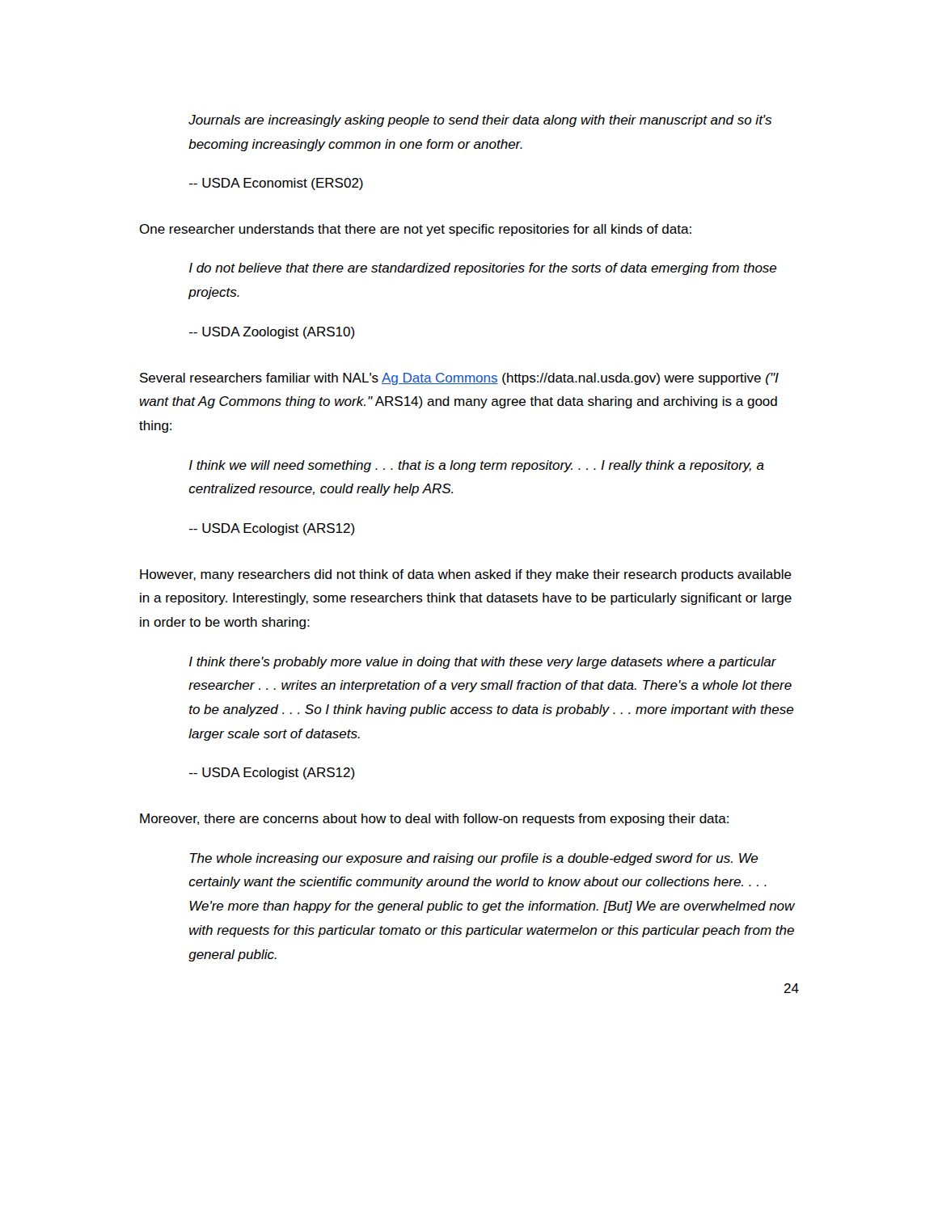Journals are increasingly asking people to send their data along with their manuscript and so it's becoming increasingly common in one form or another.
-- USDA Economist (ERS02)
One researcher understands that there are not yet specific repositories for all kinds of data:
I do not believe that there are standardized repositories for the sorts of data emerging from those projects.
-- USDA Zoologist (ARS10)
Several researchers familiar with NAL's Ag Data Commons (https://data.nal.usda.gov) were supportive ("I want that Ag Commons thing to work." ARS14) and many agree that data sharing and archiving is a good thing:
I think we will need something . . . that is a long term repository. . . . I really think a repository, a centralized resource, could really help ARS.
-- USDA Ecologist (ARS12)
However, many researchers did not think of data when asked if they make their research products available in a repository. Interestingly, some researchers think that datasets have to be particularly significant or large in order to be worth sharing:
I think there's probably more value in doing that with these very large datasets where a particular researcher . . . writes an interpretation of a very small fraction of that data. There's a whole lot there to be analyzed . . . So I think having public access to data is probably . . . more important with these larger scale sort of datasets.
-- USDA Ecologist (ARS12)
Moreover, there are concerns about how to deal with follow-on requests from exposing their data:
The whole increasing our exposure and raising our profile is a double-edged sword for us. We certainly want the scientific community around the world to know about our collections here. . . . We're more than happy for the general public to get the information. [But] We are overwhelmed now with requests for this particular tomato or this particular watermelon or this particular peach from the general public.
24